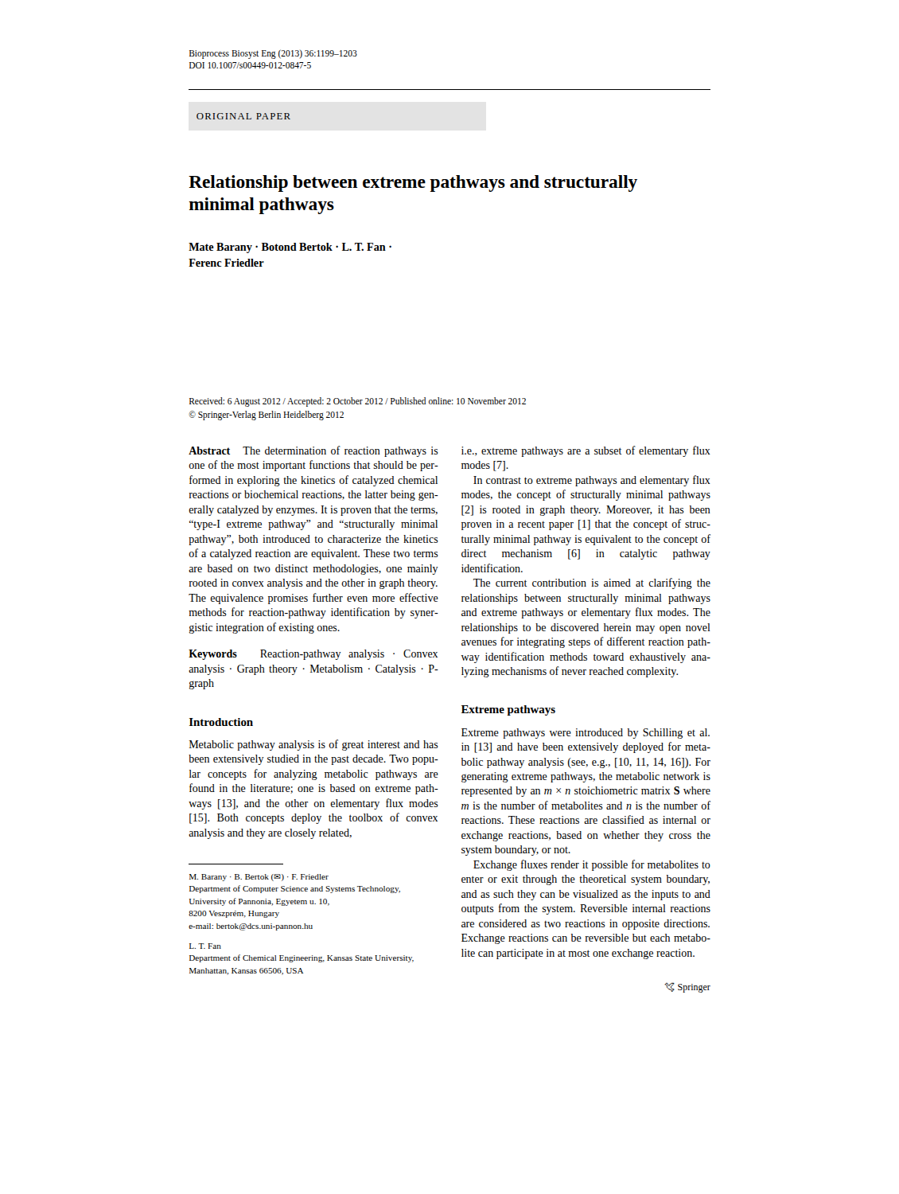Bioprocess Biosyst Eng (2013) 36:1199–1203
DOI 10.1007/s00449-012-0847-5
ORIGINAL PAPER
Relationship between extreme pathways and structurally
minimal pathways
Mate Barany · Botond Bertok · L. T. Fan ·
Ferenc Friedler
Received: 6 August 2012 / Accepted: 2 October 2012 / Published online: 10 November 2012
© Springer-Verlag Berlin Heidelberg 2012
Abstract The determination of reaction pathways is one of the most important functions that should be performed in exploring the kinetics of catalyzed chemical reactions or biochemical reactions, the latter being generally catalyzed by enzymes. It is proven that the terms, “type-I extreme pathway” and “structurally minimal pathway”, both introduced to characterize the kinetics of a catalyzed reaction are equivalent. These two terms are based on two distinct methodologies, one mainly rooted in convex analysis and the other in graph theory. The equivalence promises further even more effective methods for reaction-pathway identification by synergistic integration of existing ones.
Keywords Reaction-pathway analysis · Convex analysis · Graph theory · Metabolism · Catalysis · P-graph
Introduction
Metabolic pathway analysis is of great interest and has been extensively studied in the past decade. Two popular concepts for analyzing metabolic pathways are found in the literature; one is based on extreme pathways [13], and the other on elementary flux modes [15]. Both concepts deploy the toolbox of convex analysis and they are closely related,
M. Barany · B. Bertok (✉) · F. Friedler
Department of Computer Science and Systems Technology,
University of Pannonia, Egyetem u. 10,
8200 Veszprém, Hungary
e-mail: bertok@dcs.uni-pannon.hu
L. T. Fan
Department of Chemical Engineering, Kansas State University,
Manhattan, Kansas 66506, USA
i.e., extreme pathways are a subset of elementary flux modes [7].
In contrast to extreme pathways and elementary flux modes, the concept of structurally minimal pathways [2] is rooted in graph theory. Moreover, it has been proven in a recent paper [1] that the concept of structurally minimal pathway is equivalent to the concept of direct mechanism [6] in catalytic pathway identification.
The current contribution is aimed at clarifying the relationships between structurally minimal pathways and extreme pathways or elementary flux modes. The relationships to be discovered herein may open novel avenues for integrating steps of different reaction pathway identification methods toward exhaustively analyzing mechanisms of never reached complexity.
Extreme pathways
Extreme pathways were introduced by Schilling et al. in [13] and have been extensively deployed for metabolic pathway analysis (see, e.g., [10, 11, 14, 16]). For generating extreme pathways, the metabolic network is represented by an m × n stoichiometric matrix S where m is the number of metabolites and n is the number of reactions. These reactions are classified as internal or exchange reactions, based on whether they cross the system boundary, or not.
Exchange fluxes render it possible for metabolites to enter or exit through the theoretical system boundary, and as such they can be visualized as the inputs to and outputs from the system. Reversible internal reactions are considered as two reactions in opposite directions. Exchange reactions can be reversible but each metabolite can participate in at most one exchange reaction.
🕊Springer